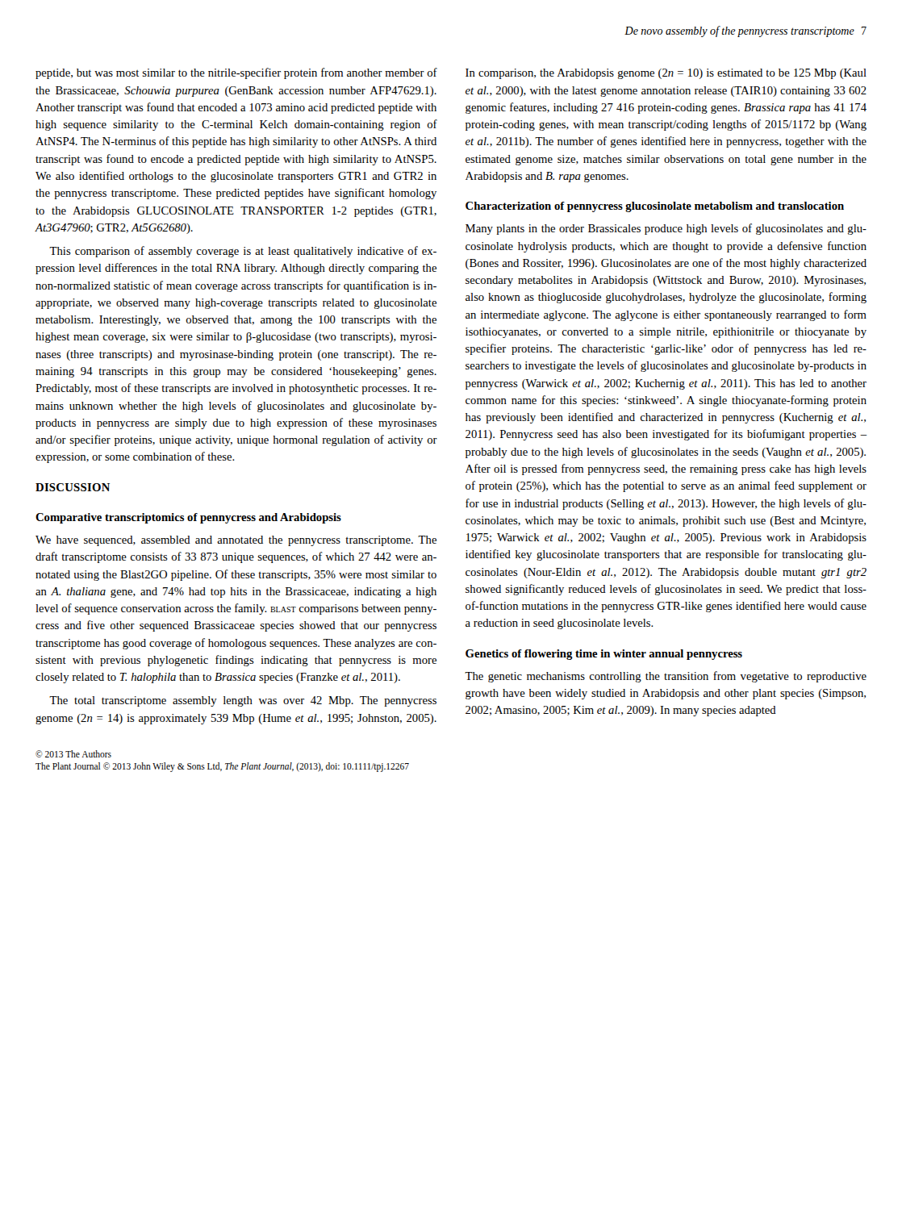De novo assembly of the pennycress transcriptome 7
peptide, but was most similar to the nitrile-specifier protein from another member of the Brassicaceae, Schouwia purpurea (GenBank accession number AFP47629.1). Another transcript was found that encoded a 1073 amino acid predicted peptide with high sequence similarity to the C-terminal Kelch domain-containing region of AtNSP4. The N-terminus of this peptide has high similarity to other AtNSPs. A third transcript was found to encode a predicted peptide with high similarity to AtNSP5. We also identified orthologs to the glucosinolate transporters GTR1 and GTR2 in the pennycress transcriptome. These predicted peptides have significant homology to the Arabidopsis GLUCOSINOLATE TRANSPORTER 1-2 peptides (GTR1, At3G47960; GTR2, At5G62680).
This comparison of assembly coverage is at least qualitatively indicative of expression level differences in the total RNA library. Although directly comparing the non-normalized statistic of mean coverage across transcripts for quantification is inappropriate, we observed many high-coverage transcripts related to glucosinolate metabolism. Interestingly, we observed that, among the 100 transcripts with the highest mean coverage, six were similar to β-glucosidase (two transcripts), myrosinases (three transcripts) and myrosinase-binding protein (one transcript). The remaining 94 transcripts in this group may be considered ‘housekeeping’ genes. Predictably, most of these transcripts are involved in photosynthetic processes. It remains unknown whether the high levels of glucosinolates and glucosinolate by-products in pennycress are simply due to high expression of these myrosinases and/or specifier proteins, unique activity, unique hormonal regulation of activity or expression, or some combination of these.
Discussion
Comparative transcriptomics of pennycress and Arabidopsis
We have sequenced, assembled and annotated the pennycress transcriptome. The draft transcriptome consists of 33 873 unique sequences, of which 27 442 were annotated using the Blast2GO pipeline. Of these transcripts, 35% were most similar to an A. thaliana gene, and 74% had top hits in the Brassicaceae, indicating a high level of sequence conservation across the family. blast comparisons between pennycress and five other sequenced Brassicaceae species showed that our pennycress transcriptome has good coverage of homologous sequences. These analyzes are consistent with previous phylogenetic findings indicating that pennycress is more closely related to T. halophila than to Brassica species (Franzke et al., 2011).
The total transcriptome assembly length was over 42 Mbp. The pennycress genome (2n = 14) is approximately 539 Mbp (Hume et al., 1995; Johnston, 2005). In comparison, the Arabidopsis genome (2n = 10) is estimated to be 125 Mbp (Kaul et al., 2000), with the latest genome annotation release (TAIR10) containing 33 602 genomic features, including 27 416 protein-coding genes. Brassica rapa has 41 174 protein-coding genes, with mean transcript/coding lengths of 2015/1172 bp (Wang et al., 2011b). The number of genes identified here in pennycress, together with the estimated genome size, matches similar observations on total gene number in the Arabidopsis and B. rapa genomes.
Characterization of pennycress glucosinolate metabolism and translocation
Many plants in the order Brassicales produce high levels of glucosinolates and glucosinolate hydrolysis products, which are thought to provide a defensive function (Bones and Rossiter, 1996). Glucosinolates are one of the most highly characterized secondary metabolites in Arabidopsis (Wittstock and Burow, 2010). Myrosinases, also known as thioglucoside glucohydrolases, hydrolyze the glucosinolate, forming an intermediate aglycone. The aglycone is either spontaneously rearranged to form isothiocyanates, or converted to a simple nitrile, epithionitrile or thiocyanate by specifier proteins. The characteristic ‘garlic-like’ odor of pennycress has led researchers to investigate the levels of glucosinolates and glucosinolate by-products in pennycress (Warwick et al., 2002; Kuchernig et al., 2011). This has led to another common name for this species: ‘stinkweed’. A single thiocyanate-forming protein has previously been identified and characterized in pennycress (Kuchernig et al., 2011). Pennycress seed has also been investigated for its biofumigant properties – probably due to the high levels of glucosinolates in the seeds (Vaughn et al., 2005). After oil is pressed from pennycress seed, the remaining press cake has high levels of protein (25%), which has the potential to serve as an animal feed supplement or for use in industrial products (Selling et al., 2013). However, the high levels of glucosinolates, which may be toxic to animals, prohibit such use (Best and Mcintyre, 1975; Warwick et al., 2002; Vaughn et al., 2005). Previous work in Arabidopsis identified key glucosinolate transporters that are responsible for translocating glucosinolates (Nour-Eldin et al., 2012). The Arabidopsis double mutant gtr1 gtr2 showed significantly reduced levels of glucosinolates in seed. We predict that loss-of-function mutations in the pennycress GTR-like genes identified here would cause a reduction in seed glucosinolate levels.
Genetics of flowering time in winter annual pennycress
The genetic mechanisms controlling the transition from vegetative to reproductive growth have been widely studied in Arabidopsis and other plant species (Simpson, 2002; Amasino, 2005; Kim et al., 2009). In many species adapted
© 2013 The Authors
The Plant Journal © 2013 John Wiley & Sons Ltd, The Plant Journal, (2013), doi: 10.1111/tpj.12267